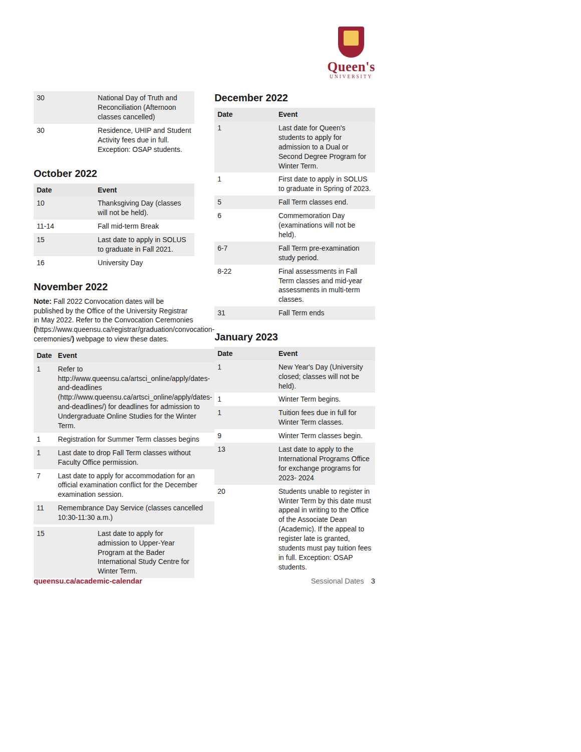Queen'sUNIVERSITY
| 30 | National Day of Truth and Reconciliation (Afternoon classes cancelled) |
| 30 | Residence, UHIP and Student Activity fees due in full. Exception: OSAP students. |
October 2022
| Date | Event |
| --- | --- |
| 10 | Thanksgiving Day (classes will not be held). |
| 11-14 | Fall mid-term Break |
| 15 | Last date to apply in SOLUS to graduate in Fall 2021. |
| 16 | University Day |
November 2022
Note: Fall 2022 Convocation dates will be published by the Office of the University Registrar in May 2022. Refer to the Convocation Ceremonies (https://www.queensu.ca/registrar/graduation/convocation-ceremonies/) webpage to view these dates.
| Date | Event |
| --- | --- |
| 1 | Refer to http://www.queensu.ca/artsci_online/apply/dates-and-deadlines (http://www.queensu.ca/artsci_online/apply/dates-and-deadlines/) for deadlines for admission to Undergraduate Online Studies for the Winter Term. |
| 1 | Registration for Summer Term classes begins |
| 1 | Last date to drop Fall Term classes without Faculty Office permission. |
| 7 | Last date to apply for accommodation for an official examination conflict for the December examination session. |
| 11 | Remembrance Day Service (classes cancelled 10:30-11:30 a.m.) |
| 15 | Last date to apply for admission to Upper-Year Program at the Bader International Study Centre for Winter Term. |
December 2022
| Date | Event |
| --- | --- |
| 1 | Last date for Queen's students to apply for admission to a Dual or Second Degree Program for Winter Term. |
| 1 | First date to apply in SOLUS to graduate in Spring of 2023. |
| 5 | Fall Term classes end. |
| 6 | Commemoration Day (examinations will not be held). |
| 6-7 | Fall Term pre-examination study period. |
| 8-22 | Final assessments in Fall Term classes and mid-year assessments in multi-term classes. |
| 31 | Fall Term ends |
January 2023
| Date | Event |
| --- | --- |
| 1 | New Year's Day (University closed; classes will not be held). |
| 1 | Winter Term begins. |
| 1 | Tuition fees due in full for Winter Term classes. |
| 9 | Winter Term classes begin. |
| 13 | Last date to apply to the International Programs Office for exchange programs for 2023- 2024 |
| 20 | Students unable to register in Winter Term by this date must appeal in writing to the Office of the Associate Dean (Academic). If the appeal to register late is granted, students must pay tuition fees in full. Exception: OSAP students. |
queensu.ca/academic-calendar
Sessional Dates 3